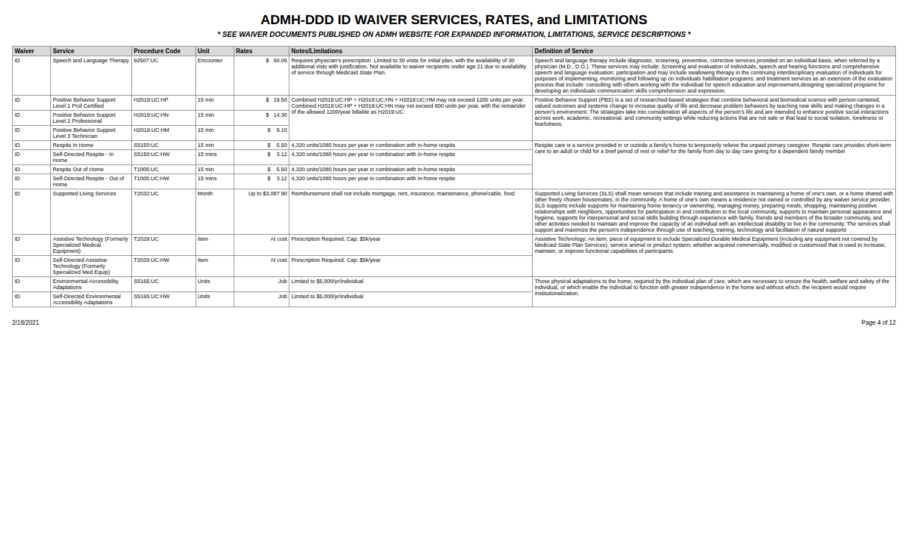ADMH-DDD ID WAIVER SERVICES, RATES, and LIMITATIONS
* SEE WAIVER DOCUMENTS PUBLISHED ON ADMH WEBSITE FOR EXPANDED INFORMATION, LIMITATIONS, SERVICE DESCRIPTIONS *
| Waiver | Service | Procedure Code | Unit | Rates | Notes/Limitations | Definition of Service |
| --- | --- | --- | --- | --- | --- | --- |
| ID | Speech and Language Therapy | 92507:UC | Encounter | $ 60.06 | Requires physician's prescription. Limited to 30 visits for initial plan, with the availability of 30 additional vists with justification. Not available to waiver recipients under age 21 due to availability of service through Medicaid State Plan. | Speech and language therapy include diagnostic, screening, preventive, corrective services provided on an individual basis, when referred by a physician (M.D., D.O.). These services may include: Screening and evaluation of individuals, speech and hearing functions and comprehensive speech and language evaluation; participation and may include swallowing therapy in the continuing interdisciplinary evaluation of individuals for purposes of implementing, monitoring and following up on individuals habilitation programs; and treatment services as an extension of the evaluation process that include: consulting with others working with the individual for speech education and improvement,designing specialized programs for developing an individuals communication skills comprehension and expression. |
| ID | Positive Behavior Support Level 1 Prof Certified | H2019:UC:HP | 15 min | $ 19.50 | Combined H2019:UC:HP + H2019:UC:HN + H2019:UC:HM may not exceed 1200 units per year. Combined H2019:UC:HP + H2019:UC:HN may not exceed 800 units per year, with the remainder of the allowed 1200/year billable as H2019:UC. | Positive Behavior Support (PBS) is a set of researched-based strategies that combine behavioral and biomedical science with person-centered, valued outcomes and systems change to increase quality of life and decrease problem behaviors by teaching new skills and making changes in a person's environment. The strategies take into consideration all aspects of the person's life and are intended to enhance positive social interactions across work, academic, recreational, and community settings while reducing actions that are not safe or that lead to social isolation, loneliness or fearfulness. |
| ID | Positive Behavior Support Level 2 Professional | H2019:UC:HN | 15 min | $ 14.30 |
| ID | Positive Behavior Support Level 3 Technician | H2019:UC:HM | 15 min | $ 9.10 |
| ID | Respite In Home | S5150:UC | 15 min | $ 5.50 | 4,320 units/1080 hours per year in combination with in-home respite | Respite care is a service provided in or outside a family's home to temporarily relieve the unpaid primary caregiver. Respite care provides short-term care to an adult or child for a brief period of rest or relief for the family from day to day care giving for a dependent family member |
| ID | Self-Directed Respite - In Home | S5150:UC:HW | 15 mins | $ 3.12 | 4,320 units/1080 hours per year in combination with in-home respite |
| ID | Respite Out of Home | T1005:UC | 15 min | $ 5.50 | 4,320 units/1080 hours per year in combination with in-home respite |
| ID | Self-Directed Respite - Out of Home | T1005:UC:HW | 15 mins | $ 3.12 | 4,320 units/1080 hours per year in combination with in-home respite |
| ID | Supported Living Services | T2032:UC | Month | Up to $3,087.90 | Reimbursement shall not include mortgage, rent, insurance, maintenance, phone/cable, food | Supported Living Services (SLS) shall mean services that include training and assistance in maintaining a home of one's own, or a home shared with other freely chosen housemates, in the community. A home of one's own means a residence not owned or controlled by any waiver service provider. SLS supports include supports for maintaining home tenancy or ownership, managing money, preparing meals, shopping, maintaining positive relationships with neighbors, opportunities for participation in and contribution to the local community, supports to maintain personal appearance and hygiene, supports for interpersonal and social skills building through experience with family, friends and members of the broader community, and other activities needed to maintain and improve the capacity of an individual with an intellectual disability to live in the community. The services shall support and maximize the person's independence through use of teaching, training, technology and facilitation of natural supports |
| ID | Assistive Technology (Formerly Specialized Medical Equipment) | T2029:UC | Item | At cost | Prescription Required. Cap: $5k/year | Assistive Technology: An item, piece of equipment to include Specialized Durable Medical Equipment (including any equipment not covered by Medicaid State Plan Services), service animal or product system, whether acquired commercially, modified or customized that is used to increase, maintain, or improve functional capabilities of participants. |
| ID | Self-Directed Assistive Technology (Formerly Specialized Med Equip) | T2029:UC:HW | Item | At cost | Prescription Required. Cap: $5k/year |
| ID | Environmental Accessibility Adaptations | S5165:UC | Units | Job | Limited to $5,000/yr/individual | Those physical adaptations to the home, required by the individual plan of care, which are necessary to ensure the health, welfare and safety of the individual, or which enable the individual to function with greater independence in the home and without which, the recipient would require institutionalization. |
| ID | Self-Directed Environmental Accessibility Adaptations | S5165:UC:HW | Units | Job | Limited to $5,000/yr/individual |
2/18/2021 Page 4 of 12